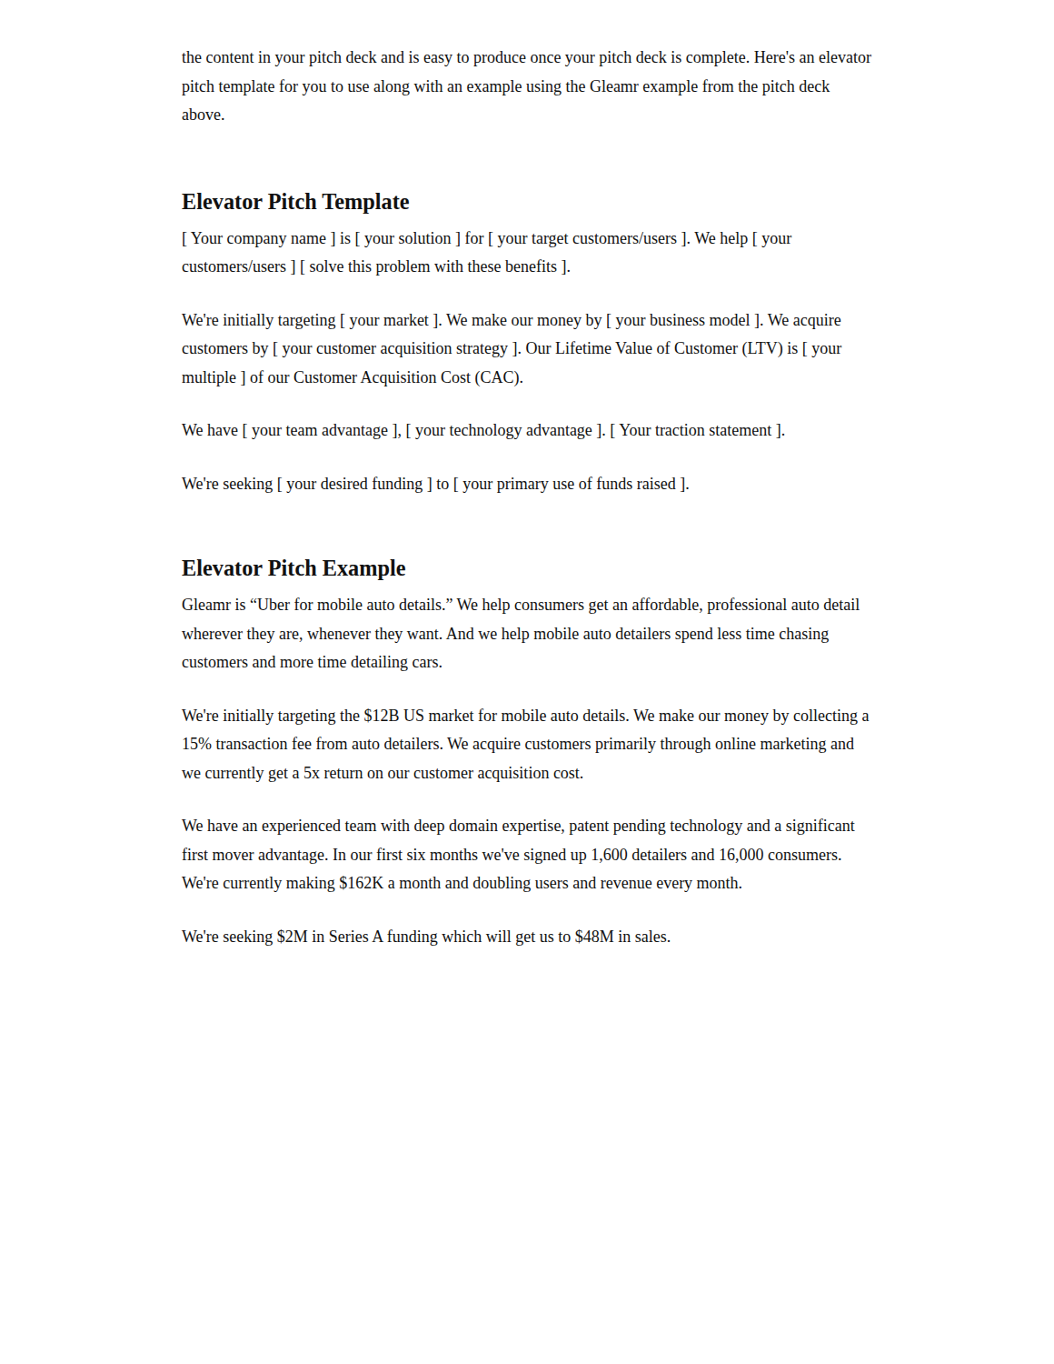the content in your pitch deck and is easy to produce once your pitch deck is complete. Here's an elevator pitch template for you to use along with an example using the Gleamr example from the pitch deck above.
Elevator Pitch Template
[ Your company name ] is [ your solution ] for [ your target customers/users ]. We help [ your customers/users ] [ solve this problem with these benefits ].
We're initially targeting [ your market ]. We make our money by [ your business model ]. We acquire customers by [ your customer acquisition strategy ]. Our Lifetime Value of Customer (LTV) is [ your multiple ] of our Customer Acquisition Cost (CAC).
We have [ your team advantage ], [ your technology advantage ]. [ Your traction statement ].
We're seeking [ your desired funding ] to [ your primary use of funds raised ].
Elevator Pitch Example
Gleamr is “Uber for mobile auto details.” We help consumers get an affordable, professional auto detail wherever they are, whenever they want. And we help mobile auto detailers spend less time chasing customers and more time detailing cars.
We're initially targeting the $12B US market for mobile auto details. We make our money by collecting a 15% transaction fee from auto detailers. We acquire customers primarily through online marketing and we currently get a 5x return on our customer acquisition cost.
We have an experienced team with deep domain expertise, patent pending technology and a significant first mover advantage. In our first six months we've signed up 1,600 detailers and 16,000 consumers. We're currently making $162K a month and doubling users and revenue every month.
We're seeking $2M in Series A funding which will get us to $48M in sales.